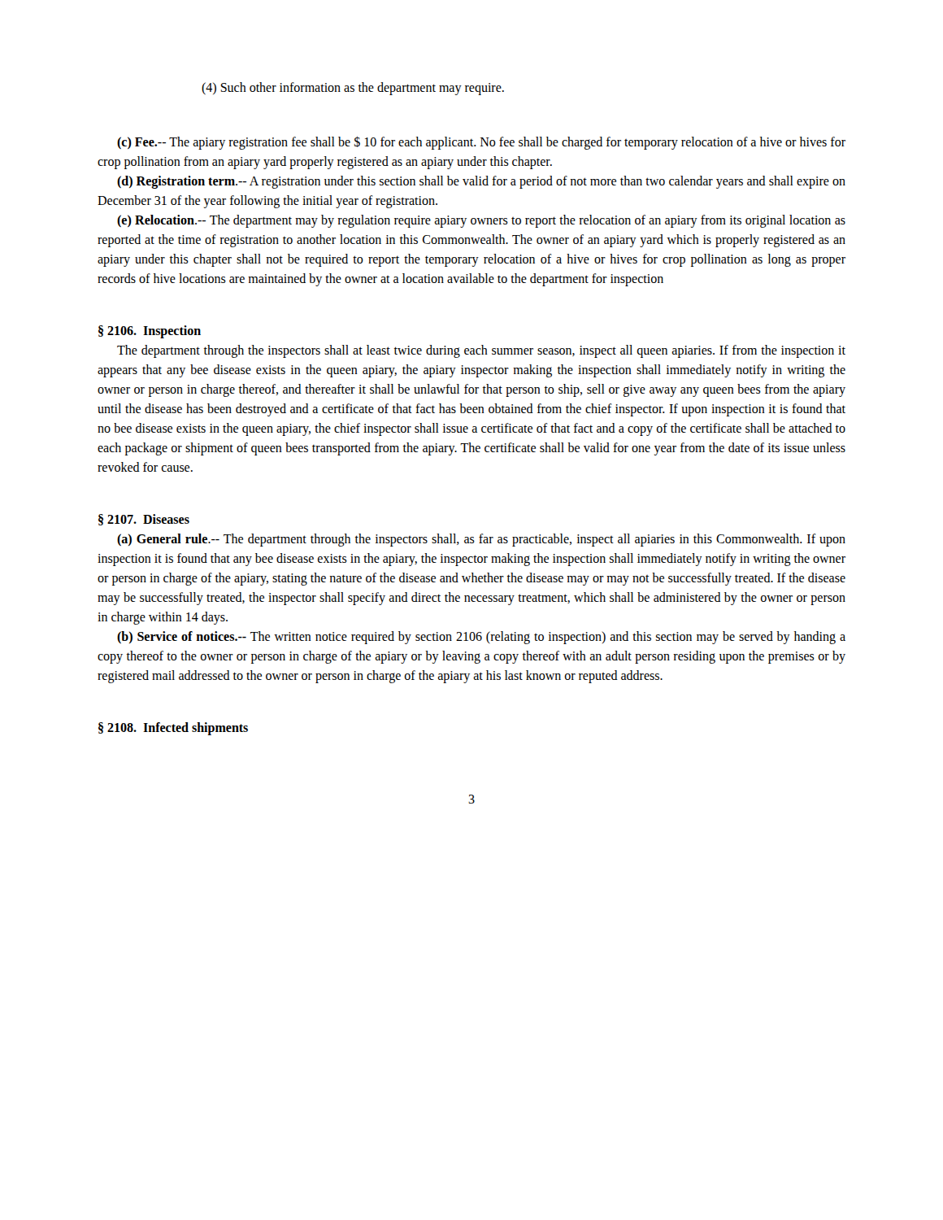(4) Such other information as the department may require.
(c) Fee.-- The apiary registration fee shall be $ 10 for each applicant. No fee shall be charged for temporary relocation of a hive or hives for crop pollination from an apiary yard properly registered as an apiary under this chapter.
(d) Registration term.-- A registration under this section shall be valid for a period of not more than two calendar years and shall expire on December 31 of the year following the initial year of registration.
(e) Relocation.-- The department may by regulation require apiary owners to report the relocation of an apiary from its original location as reported at the time of registration to another location in this Commonwealth. The owner of an apiary yard which is properly registered as an apiary under this chapter shall not be required to report the temporary relocation of a hive or hives for crop pollination as long as proper records of hive locations are maintained by the owner at a location available to the department for inspection
§ 2106. Inspection
The department through the inspectors shall at least twice during each summer season, inspect all queen apiaries. If from the inspection it appears that any bee disease exists in the queen apiary, the apiary inspector making the inspection shall immediately notify in writing the owner or person in charge thereof, and thereafter it shall be unlawful for that person to ship, sell or give away any queen bees from the apiary until the disease has been destroyed and a certificate of that fact has been obtained from the chief inspector. If upon inspection it is found that no bee disease exists in the queen apiary, the chief inspector shall issue a certificate of that fact and a copy of the certificate shall be attached to each package or shipment of queen bees transported from the apiary. The certificate shall be valid for one year from the date of its issue unless revoked for cause.
§ 2107. Diseases
(a) General rule.-- The department through the inspectors shall, as far as practicable, inspect all apiaries in this Commonwealth. If upon inspection it is found that any bee disease exists in the apiary, the inspector making the inspection shall immediately notify in writing the owner or person in charge of the apiary, stating the nature of the disease and whether the disease may or may not be successfully treated. If the disease may be successfully treated, the inspector shall specify and direct the necessary treatment, which shall be administered by the owner or person in charge within 14 days.
(b) Service of notices.-- The written notice required by section 2106 (relating to inspection) and this section may be served by handing a copy thereof to the owner or person in charge of the apiary or by leaving a copy thereof with an adult person residing upon the premises or by registered mail addressed to the owner or person in charge of the apiary at his last known or reputed address.
§ 2108. Infected shipments
3